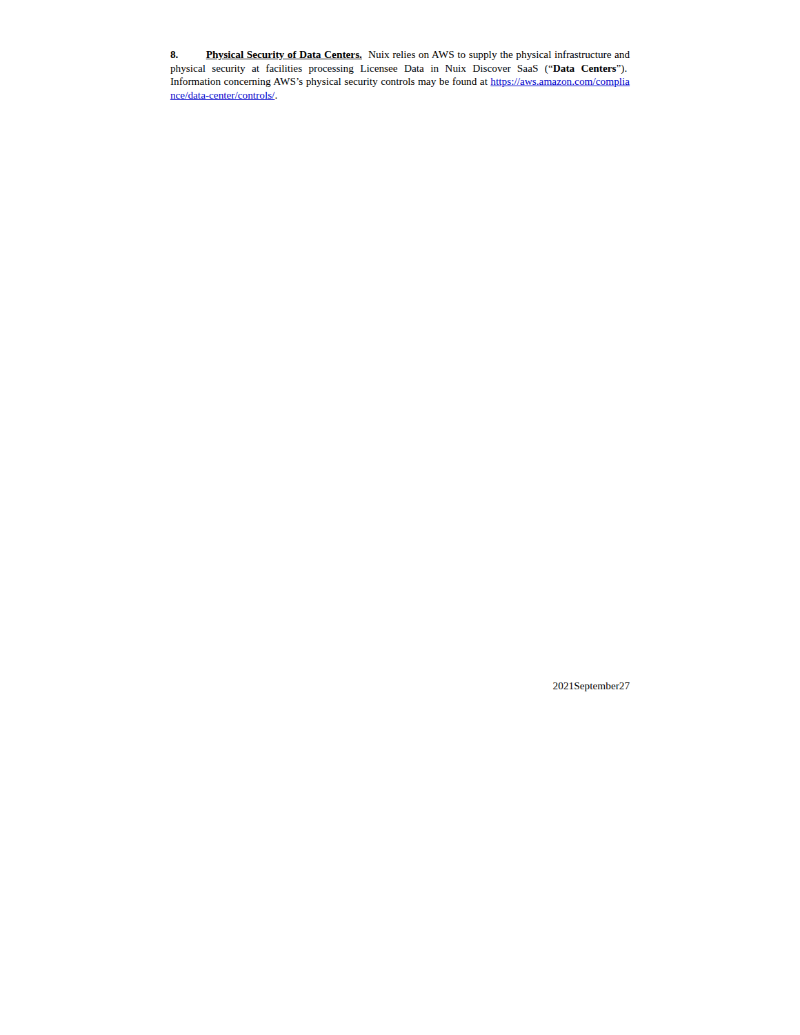8. Physical Security of Data Centers. Nuix relies on AWS to supply the physical infrastructure and physical security at facilities processing Licensee Data in Nuix Discover SaaS (“Data Centers”). Information concerning AWS’s physical security controls may be found at https://aws.amazon.com/compliance/data-center/controls/.
2021September27